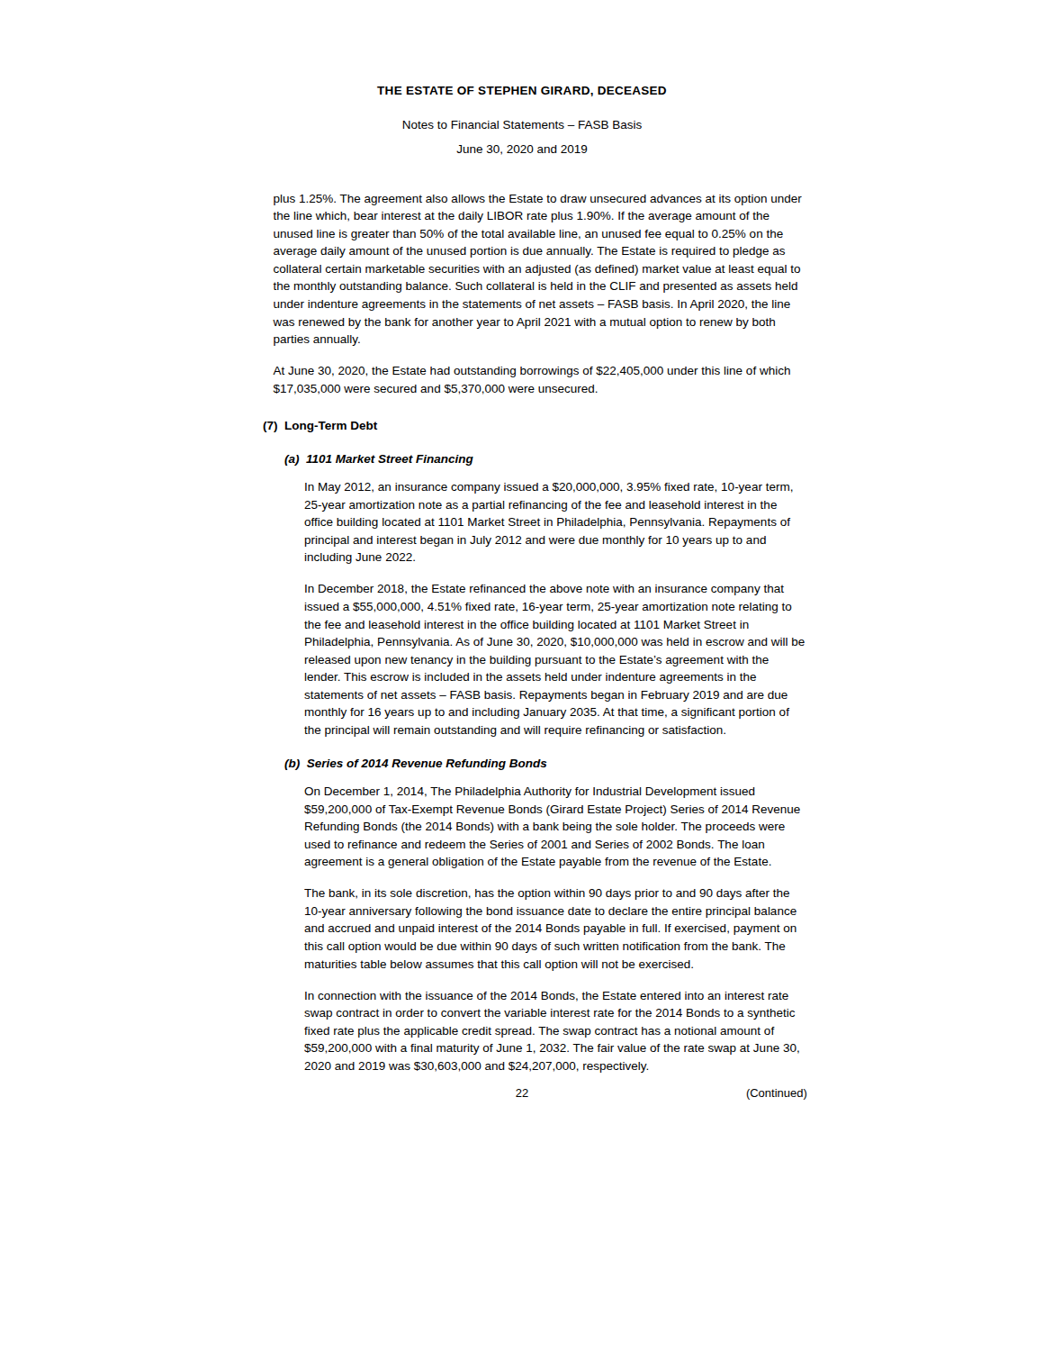THE ESTATE OF STEPHEN GIRARD, DECEASED
Notes to Financial Statements – FASB Basis
June 30, 2020 and 2019
plus 1.25%. The agreement also allows the Estate to draw unsecured advances at its option under the line which, bear interest at the daily LIBOR rate plus 1.90%. If the average amount of the unused line is greater than 50% of the total available line, an unused fee equal to 0.25% on the average daily amount of the unused portion is due annually. The Estate is required to pledge as collateral certain marketable securities with an adjusted (as defined) market value at least equal to the monthly outstanding balance. Such collateral is held in the CLIF and presented as assets held under indenture agreements in the statements of net assets – FASB basis. In April 2020, the line was renewed by the bank for another year to April 2021 with a mutual option to renew by both parties annually.
At June 30, 2020, the Estate had outstanding borrowings of $22,405,000 under this line of which $17,035,000 were secured and $5,370,000 were unsecured.
(7) Long-Term Debt
(a) 1101 Market Street Financing
In May 2012, an insurance company issued a $20,000,000, 3.95% fixed rate, 10-year term, 25-year amortization note as a partial refinancing of the fee and leasehold interest in the office building located at 1101 Market Street in Philadelphia, Pennsylvania. Repayments of principal and interest began in July 2012 and were due monthly for 10 years up to and including June 2022.
In December 2018, the Estate refinanced the above note with an insurance company that issued a $55,000,000, 4.51% fixed rate, 16-year term, 25-year amortization note relating to the fee and leasehold interest in the office building located at 1101 Market Street in Philadelphia, Pennsylvania. As of June 30, 2020, $10,000,000 was held in escrow and will be released upon new tenancy in the building pursuant to the Estate’s agreement with the lender. This escrow is included in the assets held under indenture agreements in the statements of net assets – FASB basis. Repayments began in February 2019 and are due monthly for 16 years up to and including January 2035. At that time, a significant portion of the principal will remain outstanding and will require refinancing or satisfaction.
(b) Series of 2014 Revenue Refunding Bonds
On December 1, 2014, The Philadelphia Authority for Industrial Development issued $59,200,000 of Tax-Exempt Revenue Bonds (Girard Estate Project) Series of 2014 Revenue Refunding Bonds (the 2014 Bonds) with a bank being the sole holder. The proceeds were used to refinance and redeem the Series of 2001 and Series of 2002 Bonds. The loan agreement is a general obligation of the Estate payable from the revenue of the Estate.
The bank, in its sole discretion, has the option within 90 days prior to and 90 days after the 10-year anniversary following the bond issuance date to declare the entire principal balance and accrued and unpaid interest of the 2014 Bonds payable in full. If exercised, payment on this call option would be due within 90 days of such written notification from the bank. The maturities table below assumes that this call option will not be exercised.
In connection with the issuance of the 2014 Bonds, the Estate entered into an interest rate swap contract in order to convert the variable interest rate for the 2014 Bonds to a synthetic fixed rate plus the applicable credit spread. The swap contract has a notional amount of $59,200,000 with a final maturity of June 1, 2032. The fair value of the rate swap at June 30, 2020 and 2019 was $30,603,000 and $24,207,000, respectively.
22
(Continued)